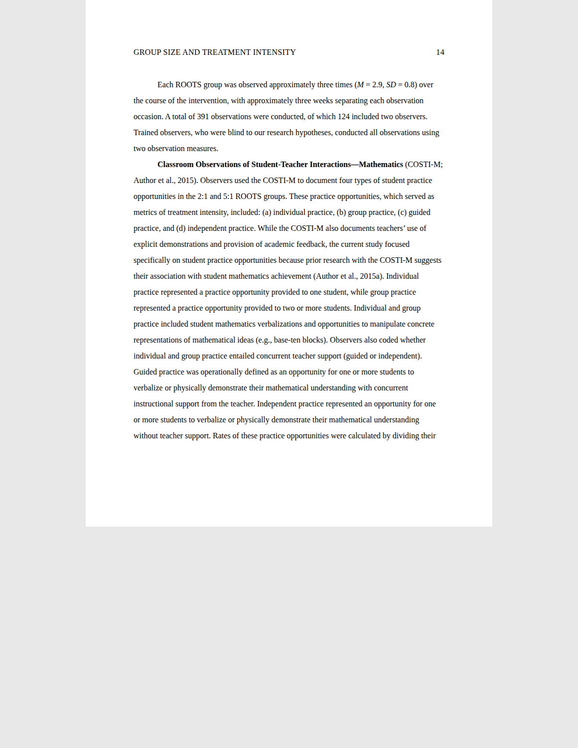Group Size and Treatment Intensity 14
Each ROOTS group was observed approximately three times (M = 2.9, SD = 0.8) over the course of the intervention, with approximately three weeks separating each observation occasion. A total of 391 observations were conducted, of which 124 included two observers. Trained observers, who were blind to our research hypotheses, conducted all observations using two observation measures.
Classroom Observations of Student-Teacher Interactions—Mathematics (COSTI-M; Author et al., 2015). Observers used the COSTI-M to document four types of student practice opportunities in the 2:1 and 5:1 ROOTS groups. These practice opportunities, which served as metrics of treatment intensity, included: (a) individual practice, (b) group practice, (c) guided practice, and (d) independent practice. While the COSTI-M also documents teachers’ use of explicit demonstrations and provision of academic feedback, the current study focused specifically on student practice opportunities because prior research with the COSTI-M suggests their association with student mathematics achievement (Author et al., 2015a). Individual practice represented a practice opportunity provided to one student, while group practice represented a practice opportunity provided to two or more students. Individual and group practice included student mathematics verbalizations and opportunities to manipulate concrete representations of mathematical ideas (e.g., base-ten blocks). Observers also coded whether individual and group practice entailed concurrent teacher support (guided or independent). Guided practice was operationally defined as an opportunity for one or more students to verbalize or physically demonstrate their mathematical understanding with concurrent instructional support from the teacher. Independent practice represented an opportunity for one or more students to verbalize or physically demonstrate their mathematical understanding without teacher support. Rates of these practice opportunities were calculated by dividing their